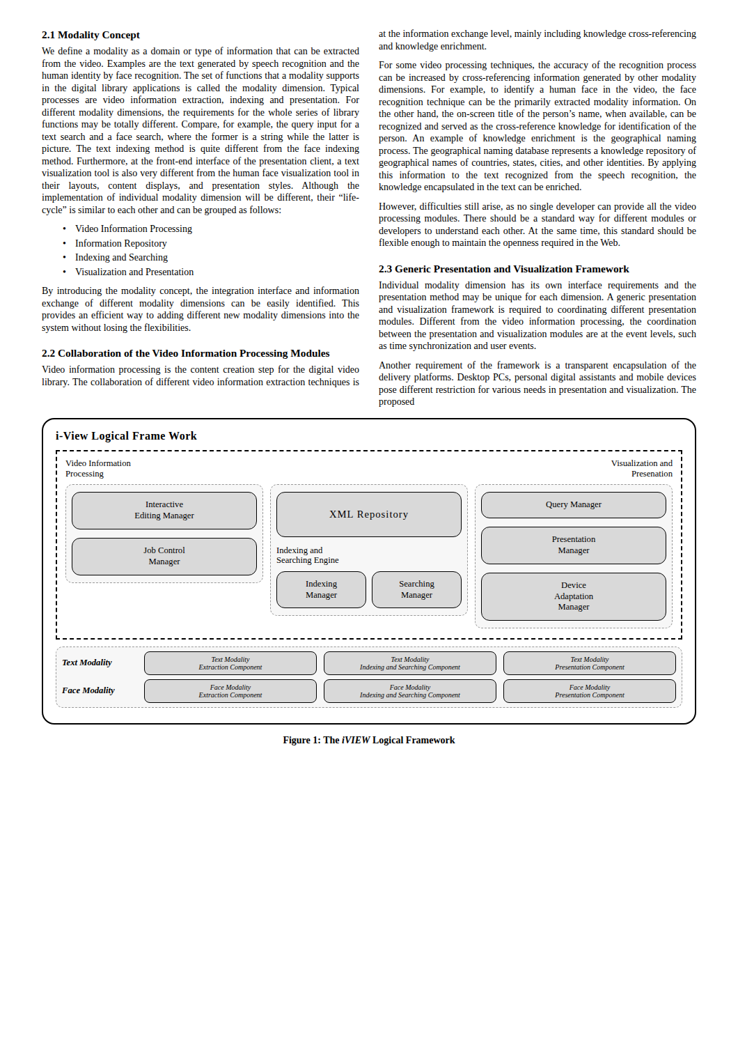2.1 Modality Concept
We define a modality as a domain or type of information that can be extracted from the video. Examples are the text generated by speech recognition and the human identity by face recognition. The set of functions that a modality supports in the digital library applications is called the modality dimension. Typical processes are video information extraction, indexing and presentation. For different modality dimensions, the requirements for the whole series of library functions may be totally different. Compare, for example, the query input for a text search and a face search, where the former is a string while the latter is picture. The text indexing method is quite different from the face indexing method. Furthermore, at the front-end interface of the presentation client, a text visualization tool is also very different from the human face visualization tool in their layouts, content displays, and presentation styles. Although the implementation of individual modality dimension will be different, their “life-cycle” is similar to each other and can be grouped as follows:
Video Information Processing
Information Repository
Indexing and Searching
Visualization and Presentation
By introducing the modality concept, the integration interface and information exchange of different modality dimensions can be easily identified. This provides an efficient way to adding different new modality dimensions into the system without losing the flexibilities.
2.2 Collaboration of the Video Information Processing Modules
Video information processing is the content creation step for the digital video library. The collaboration of different video information extraction techniques is at the information exchange level, mainly including knowledge cross-referencing and knowledge enrichment.
For some video processing techniques, the accuracy of the recognition process can be increased by cross-referencing information generated by other modality dimensions. For example, to identify a human face in the video, the face recognition technique can be the primarily extracted modality information. On the other hand, the on-screen title of the person’s name, when available, can be recognized and served as the cross-reference knowledge for identification of the person. An example of knowledge enrichment is the geographical naming process. The geographical naming database represents a knowledge repository of geographical names of countries, states, cities, and other identities. By applying this information to the text recognized from the speech recognition, the knowledge encapsulated in the text can be enriched.
However, difficulties still arise, as no single developer can provide all the video processing modules. There should be a standard way for different modules or developers to understand each other. At the same time, this standard should be flexible enough to maintain the openness required in the Web.
2.3 Generic Presentation and Visualization Framework
Individual modality dimension has its own interface requirements and the presentation method may be unique for each dimension. A generic presentation and visualization framework is required to coordinating different presentation modules. Different from the video information processing, the coordination between the presentation and visualization modules are at the event levels, such as time synchronization and user events.
Another requirement of the framework is a transparent encapsulation of the delivery platforms. Desktop PCs, personal digital assistants and mobile devices pose different restriction for various needs in presentation and visualization. The proposed
i-View Logical Frame Work
Video Information
Processing Visualization and
Presenation
Interactive
Editing Manager
Job Control
Manager
XML Repository
Indexing and
Searching Engine
Indexing
Manager
Searching
Manager
Query Manager
Presentation
Manager
Device
Adaptation
Manager
Text Modality
Text Modality
Extraction Component
Text Modality
Indexing and Searching Component
Text Modality
Presentation Component
Face Modality
Face Modality
Extraction Component
Face Modality
Indexing and Searching Component
Face Modality
Presentation Component
Figure 1: The iVIEW Logical Framework